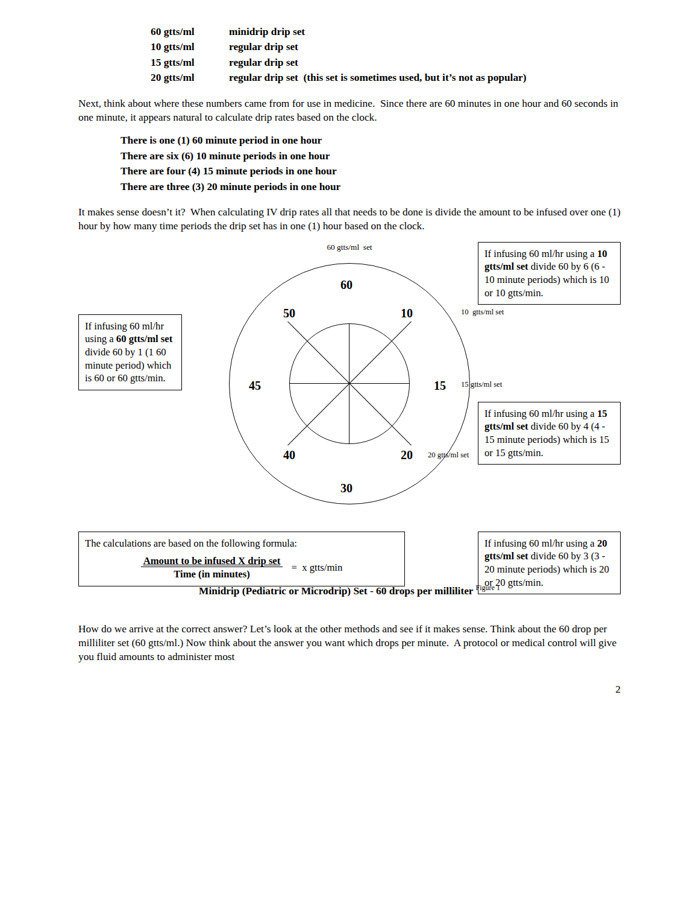| 60 gtts/ml | minidrip drip set |
| 10 gtts/ml | regular drip set |
| 15 gtts/ml | regular drip set |
| 20 gtts/ml | regular drip set (this set is sometimes used, but it’s not as popular) |
Next, think about where these numbers came from for use in medicine. Since there are 60 minutes in one hour and 60 seconds in one minute, it appears natural to calculate drip rates based on the clock.
There is one (1) 60 minute period in one hour
There are six (6) 10 minute periods in one hour
There are four (4) 15 minute periods in one hour
There are three (3) 20 minute periods in one hour
It makes sense doesn’t it? When calculating IV drip rates all that needs to be done is divide the amount to be infused over one (1) hour by how many time periods the drip set has in one (1) hour based on the clock.
60 gtts/ml set
If infusing 60 ml/hr using a 10 gtts/ml set divide 60 by 6 (6 - 10 minute periods) which is 10 or 10 gtts/min.
If infusing 60 ml/hr using a 60 gtts/ml set divide 60 by 1 (1 60 minute period) which is 60 or 60 gtts/min.
If infusing 60 ml/hr using a 15 gtts/ml set divide 60 by 4 (4 - 15 minute periods) which is 15 or 15 gtts/min.
If infusing 60 ml/hr using a 20 gtts/ml set divide 60 by 3 (3 - 20 minute periods) which is 20 or 20 gtts/min.
The calculations are based on the following formula:
Amount to be infused X drip set
Time (in minutes) = x gtts/min
60
50
45
40
30
20
15
10
10 gtts/ml set
15 gtts/ml set
20 gtts/ml set
Minidrip (Pediatric or Microdrip) Set - 60 drops per milliliter Figure 1
How do we arrive at the correct answer? Let’s look at the other methods and see if it makes sense. Think about the 60 drop per milliliter set (60 gtts/ml.) Now think about the answer you want which drops per minute. A protocol or medical control will give you fluid amounts to administer most
2